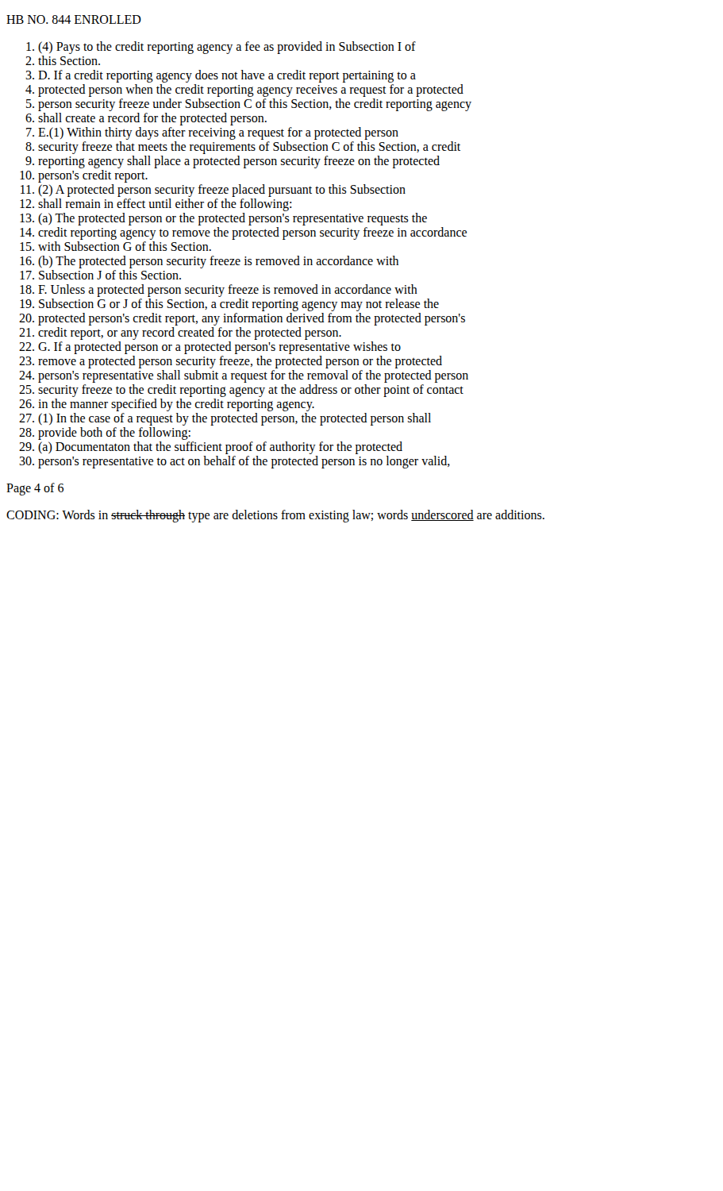HB NO. 844 ENROLLED
(4) Pays to the credit reporting agency a fee as provided in Subsection I of
this Section.
D. If a credit reporting agency does not have a credit report pertaining to a
protected person when the credit reporting agency receives a request for a protected
person security freeze under Subsection C of this Section, the credit reporting agency
shall create a record for the protected person.
E.(1) Within thirty days after receiving a request for a protected person
security freeze that meets the requirements of Subsection C of this Section, a credit
reporting agency shall place a protected person security freeze on the protected
person's credit report.
(2) A protected person security freeze placed pursuant to this Subsection
shall remain in effect until either of the following:
(a) The protected person or the protected person's representative requests the
credit reporting agency to remove the protected person security freeze in accordance
with Subsection G of this Section.
(b) The protected person security freeze is removed in accordance with
Subsection J of this Section.
F. Unless a protected person security freeze is removed in accordance with
Subsection G or J of this Section, a credit reporting agency may not release the
protected person's credit report, any information derived from the protected person's
credit report, or any record created for the protected person.
G. If a protected person or a protected person's representative wishes to
remove a protected person security freeze, the protected person or the protected
person's representative shall submit a request for the removal of the protected person
security freeze to the credit reporting agency at the address or other point of contact
in the manner specified by the credit reporting agency.
(1) In the case of a request by the protected person, the protected person shall
provide both of the following:
(a) Documentaton that the sufficient proof of authority for the protected
person's representative to act on behalf of the protected person is no longer valid,
Page 4 of 6
CODING: Words in struck through type are deletions from existing law; words underscored are additions.